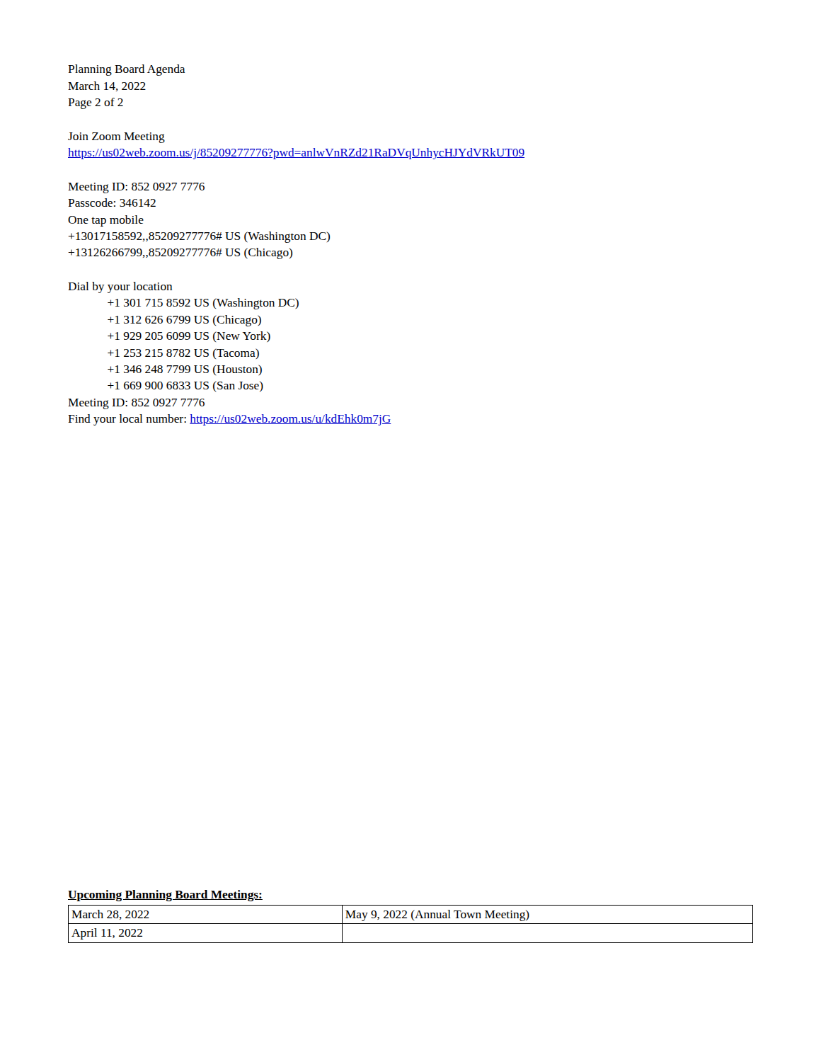Planning Board Agenda
March 14, 2022
Page 2 of 2
Join Zoom Meeting
https://us02web.zoom.us/j/85209277776?pwd=anlwVnRZd21RaDVqUnhycHJYdVRkUT09
Meeting ID: 852 0927 7776
Passcode: 346142
One tap mobile
+13017158592,,85209277776# US (Washington DC)
+13126266799,,85209277776# US (Chicago)
Dial by your location
+1 301 715 8592 US (Washington DC)
+1 312 626 6799 US (Chicago)
+1 929 205 6099 US (New York)
+1 253 215 8782 US (Tacoma)
+1 346 248 7799 US (Houston)
+1 669 900 6833 US (San Jose)
Meeting ID: 852 0927 7776
Find your local number: https://us02web.zoom.us/u/kdEhk0m7jG
Upcoming Planning Board Meetings:
| March 28, 2022 | May 9, 2022 (Annual Town Meeting) |
| April 11, 2022 | |